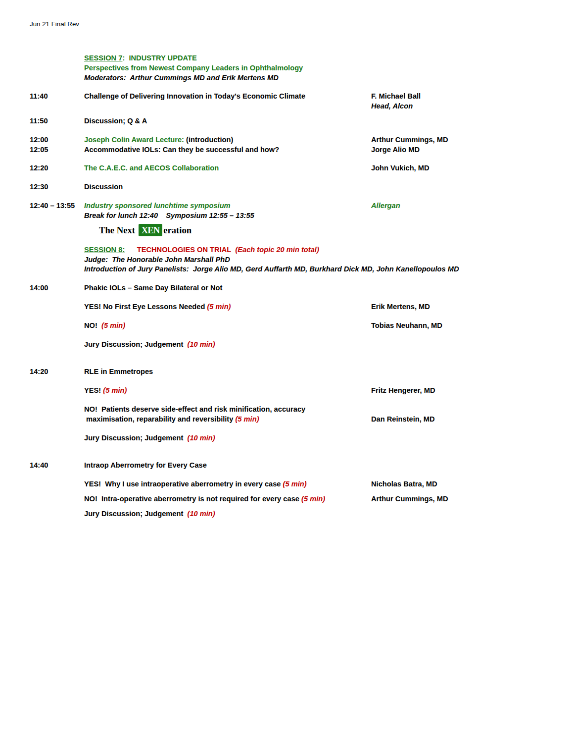Jun 21 Final Rev
| | SESSION 7 : INDUSTRY UPDATE Perspectives from Newest Company Leaders in Ophthalmology Moderators: Arthur Cummings MD and Erik Mertens MD | |
| 11:40 | Challenge of Delivering Innovation in Today's Economic Climate | F. Michael Ball Head, Alcon |
| 11:50 | Discussion; Q & A | |
| 12:00 | Joseph Colin Award Lecture: (introduction) | Arthur Cummings, MD |
| 12:05 | Accommodative IOLs: Can they be successful and how? | Jorge Alio MD |
| 12:20 | The C.A.E.C. and AECOS Collaboration | John Vukich, MD |
| 12:30 | Discussion | |
| 12:40 – 13:55 | Industry sponsored lunchtime symposium Break for lunch 12:40 Symposium 12:55 – 13:55 The Next XEN eration | Allergan |
| | SESSION 8: TECHNOLOGIES ON TRIAL (Each topic 20 min total) Judge: The Honorable John Marshall PhD Introduction of Jury Panelists: Jorge Alio MD, Gerd Auffarth MD, Burkhard Dick MD, John Kanellopoulos MD |
| 14:00 | Phakic IOLs – Same Day Bilateral or Not | |
| | YES! No First Eye Lessons Needed (5 min) | Erik Mertens, MD |
| | NO! (5 min) | Tobias Neuhann, MD |
| | Jury Discussion; Judgement (10 min) | |
| 14:20 | RLE in Emmetropes | |
| | YES! (5 min) | Fritz Hengerer, MD |
| | NO! Patients deserve side-effect and risk minification, accuracy maximisation, reparability and reversibility (5 min) | Dan Reinstein, MD |
| | Jury Discussion; Judgement (10 min) | |
| 14:40 | Intraop Aberrometry for Every Case | |
| | YES! Why I use intraoperative aberrometry in every case (5 min) | Nicholas Batra, MD |
| | NO! Intra-operative aberrometry is not required for every case (5 min) | Arthur Cummings, MD |
| | Jury Discussion; Judgement (10 min) | |